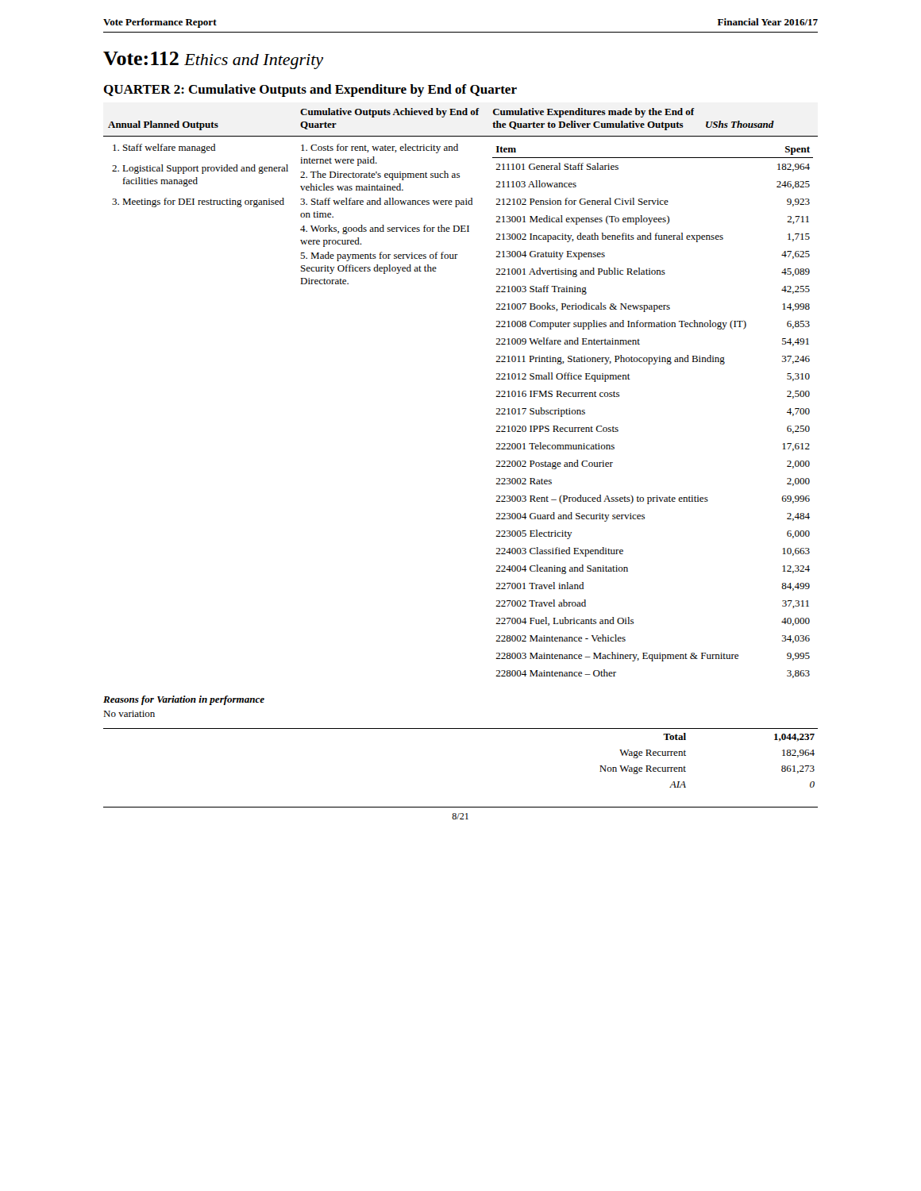Vote Performance Report
Financial Year 2016/17
Vote:112 Ethics and Integrity
QUARTER 2: Cumulative Outputs and Expenditure by End of Quarter
| Annual Planned Outputs | Cumulative Outputs Achieved by End of Quarter | Cumulative Expenditures made by the End of the Quarter to Deliver Cumulative Outputs | UShs Thousand |
| --- | --- | --- | --- |
| Staff welfare managed Logistical Support provided and general facilities managed Meetings for DEI restructing organised | 1. Costs for rent, water, electricity and internet were paid. 2. The Directorate's equipment such as vehicles was maintained. 3. Staff welfare and allowances were paid on time. 4. Works, goods and services for the DEI were procured. 5. Made payments for services of four Security Officers deployed at the Directorate. | / Item / Spent / / --- / --- / / 211101 General Staff Salaries / 182,964 / / 211103 Allowances / 246,825 / / 212102 Pension for General Civil Service / 9,923 / / 213001 Medical expenses (To employees) / 2,711 / / 213002 Incapacity, death benefits and funeral expenses / 1,715 / / 213004 Gratuity Expenses / 47,625 / / 221001 Advertising and Public Relations / 45,089 / / 221003 Staff Training / 42,255 / / 221007 Books, Periodicals & Newspapers / 14,998 / / 221008 Computer supplies and Information Technology (IT) / 6,853 / / 221009 Welfare and Entertainment / 54,491 / / 221011 Printing, Stationery, Photocopying and Binding / 37,246 / / 221012 Small Office Equipment / 5,310 / / 221016 IFMS Recurrent costs / 2,500 / / 221017 Subscriptions / 4,700 / / 221020 IPPS Recurrent Costs / 6,250 / / 222001 Telecommunications / 17,612 / / 222002 Postage and Courier / 2,000 / / 223002 Rates / 2,000 / / 223003 Rent – (Produced Assets) to private entities / 69,996 / / 223004 Guard and Security services / 2,484 / / 223005 Electricity / 6,000 / / 224003 Classified Expenditure / 10,663 / / 224004 Cleaning and Sanitation / 12,324 / / 227001 Travel inland / 84,499 / / 227002 Travel abroad / 37,311 / / 227004 Fuel, Lubricants and Oils / 40,000 / / 228002 Maintenance - Vehicles / 34,036 / / 228003 Maintenance – Machinery, Equipment & Furniture / 9,995 / / 228004 Maintenance – Other / 3,863 / |
Reasons for Variation in performance
No variation
| Total | 1,044,237 |
| Wage Recurrent | 182,964 |
| Non Wage Recurrent | 861,273 |
| AIA | 0 |
8/21